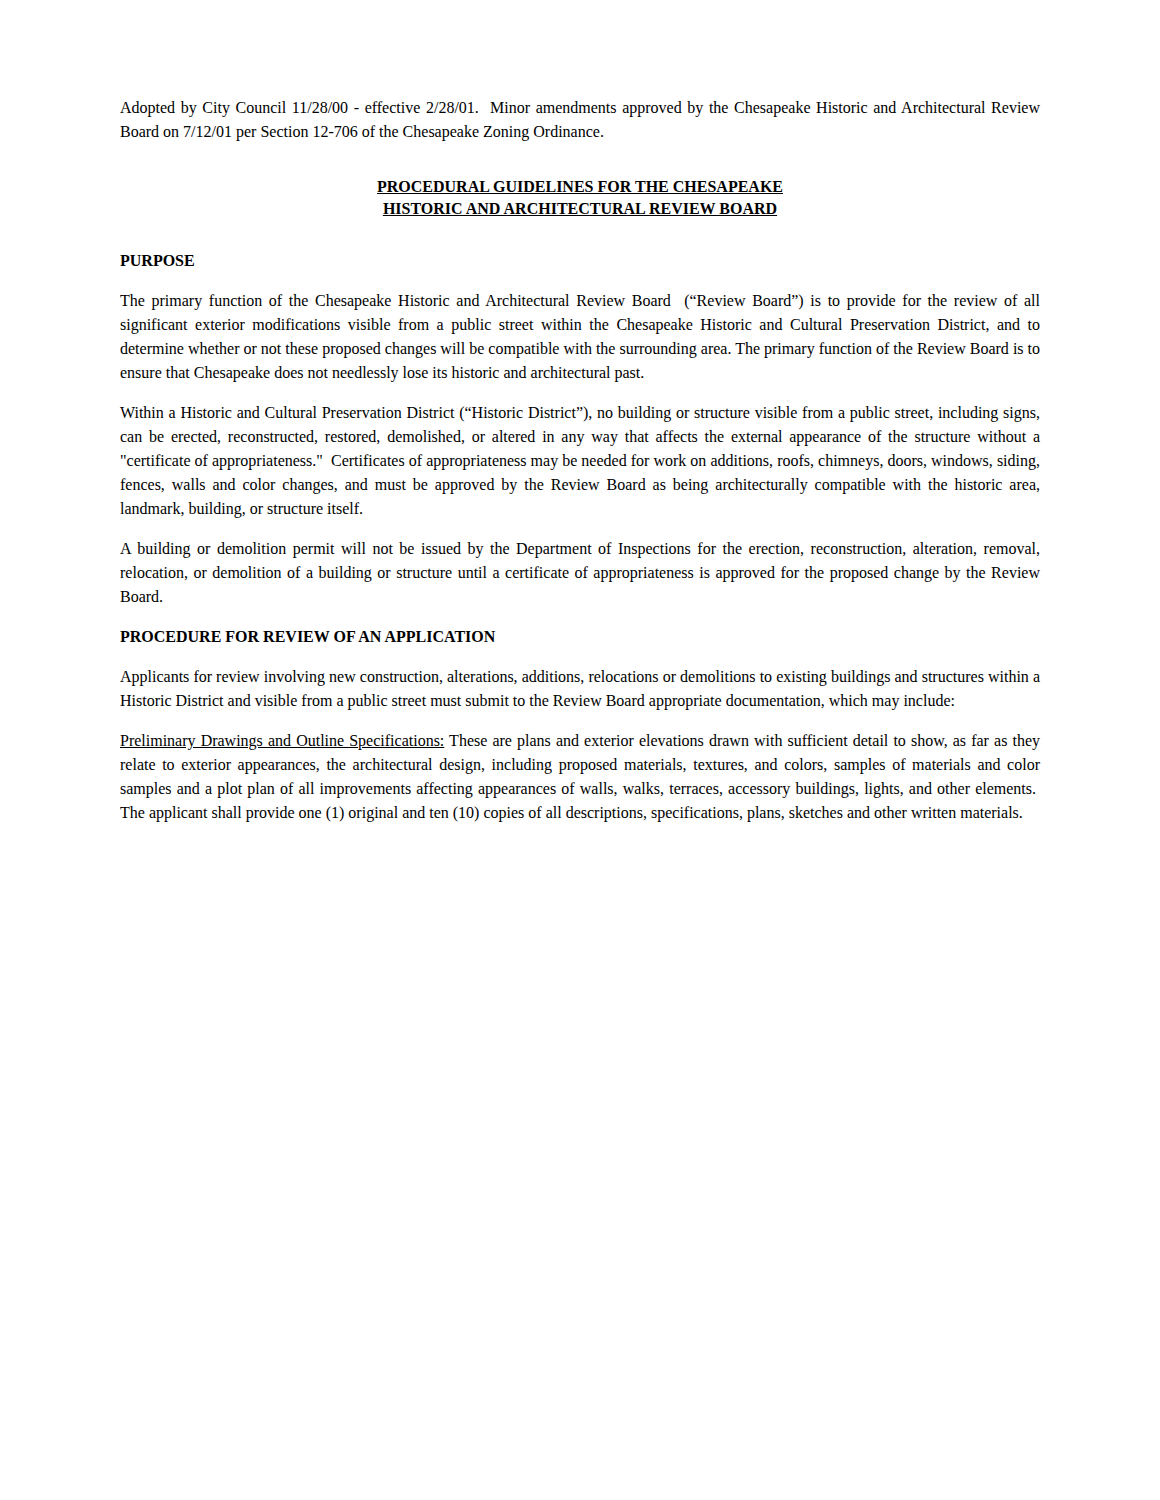Adopted by City Council 11/28/00 - effective 2/28/01. Minor amendments approved by the Chesapeake Historic and Architectural Review Board on 7/12/01 per Section 12-706 of the Chesapeake Zoning Ordinance.
PROCEDURAL GUIDELINES FOR THE CHESAPEAKE
HISTORIC AND ARCHITECTURAL REVIEW BOARD
PURPOSE
The primary function of the Chesapeake Historic and Architectural Review Board (“Review Board”) is to provide for the review of all significant exterior modifications visible from a public street within the Chesapeake Historic and Cultural Preservation District, and to determine whether or not these proposed changes will be compatible with the surrounding area. The primary function of the Review Board is to ensure that Chesapeake does not needlessly lose its historic and architectural past.
Within a Historic and Cultural Preservation District (“Historic District”), no building or structure visible from a public street, including signs, can be erected, reconstructed, restored, demolished, or altered in any way that affects the external appearance of the structure without a "certificate of appropriateness." Certificates of appropriateness may be needed for work on additions, roofs, chimneys, doors, windows, siding, fences, walls and color changes, and must be approved by the Review Board as being architecturally compatible with the historic area, landmark, building, or structure itself.
A building or demolition permit will not be issued by the Department of Inspections for the erection, reconstruction, alteration, removal, relocation, or demolition of a building or structure until a certificate of appropriateness is approved for the proposed change by the Review Board.
PROCEDURE FOR REVIEW OF AN APPLICATION
Applicants for review involving new construction, alterations, additions, relocations or demolitions to existing buildings and structures within a Historic District and visible from a public street must submit to the Review Board appropriate documentation, which may include:
Preliminary Drawings and Outline Specifications: These are plans and exterior elevations drawn with sufficient detail to show, as far as they relate to exterior appearances, the architectural design, including proposed materials, textures, and colors, samples of materials and color samples and a plot plan of all improvements affecting appearances of walls, walks, terraces, accessory buildings, lights, and other elements. The applicant shall provide one (1) original and ten (10) copies of all descriptions, specifications, plans, sketches and other written materials.